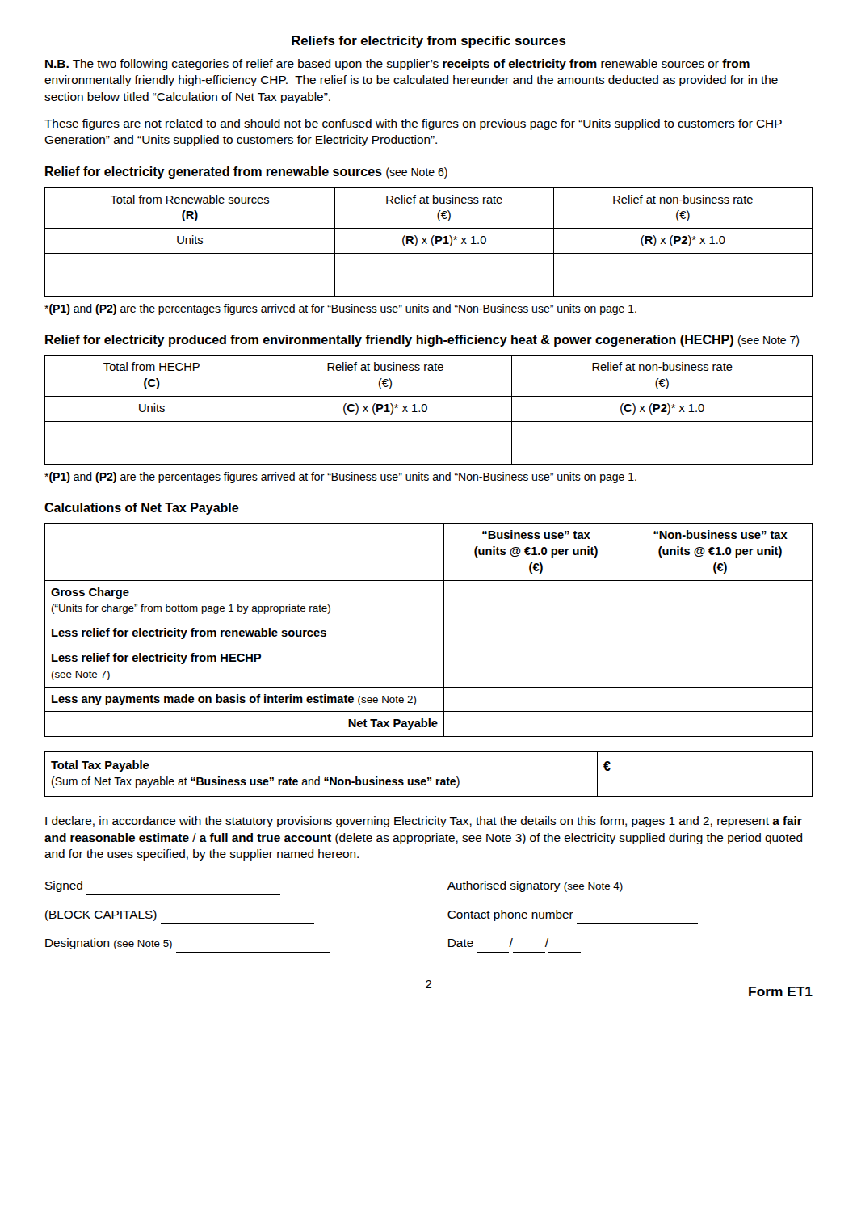Reliefs for electricity from specific sources
N.B. The two following categories of relief are based upon the supplier’s receipts of electricity from renewable sources or from environmentally friendly high-efficiency CHP. The relief is to be calculated hereunder and the amounts deducted as provided for in the section below titled “Calculation of Net Tax payable”.
These figures are not related to and should not be confused with the figures on previous page for “Units supplied to customers for CHP Generation” and “Units supplied to customers for Electricity Production”.
Relief for electricity generated from renewable sources (see Note 6)
| Total from Renewable sources (R) | Relief at business rate (€) | Relief at non-business rate (€) |
| Units | ( R ) x ( P1 )* x 1.0 | ( R ) x ( P2 )* x 1.0 |
*(P1) and (P2) are the percentages figures arrived at for “Business use” units and “Non-Business use” units on page 1.
Relief for electricity produced from environmentally friendly high-efficiency heat & power cogeneration (HECHP) (see Note 7)
| Total from HECHP (C) | Relief at business rate (€) | Relief at non-business rate (€) |
| Units | ( C ) x ( P1 )* x 1.0 | ( C ) x ( P2 )* x 1.0 |
*(P1) and (P2) are the percentages figures arrived at for “Business use” units and “Non-Business use” units on page 1.
Calculations of Net Tax Payable
| | “Business use” tax (units @ €1.0 per unit) (€) | “Non-business use” tax (units @ €1.0 per unit) (€) |
| --- | --- | --- |
| Gross Charge (“Units for charge” from bottom page 1 by appropriate rate) | | |
| Less relief for electricity from renewable sources | | |
| Less relief for electricity from HECHP (see Note 7) | | |
| Less any payments made on basis of interim estimate (see Note 2) | | |
| Net Tax Payable | | |
| Total Tax Payable (Sum of Net Tax payable at “Business use” rate and “Non-business use” rate ) | € |
I declare, in accordance with the statutory provisions governing Electricity Tax, that the details on this form, pages 1 and 2, represent a fair and reasonable estimate / a full and true account (delete as appropriate, see Note 3) of the electricity supplied during the period quoted and for the uses specified, by the supplier named hereon.
Signed Authorised signatory (see Note 4)
(BLOCK CAPITALS) Contact phone number
Designation (see Note 5) Date / /
2
Form ET1